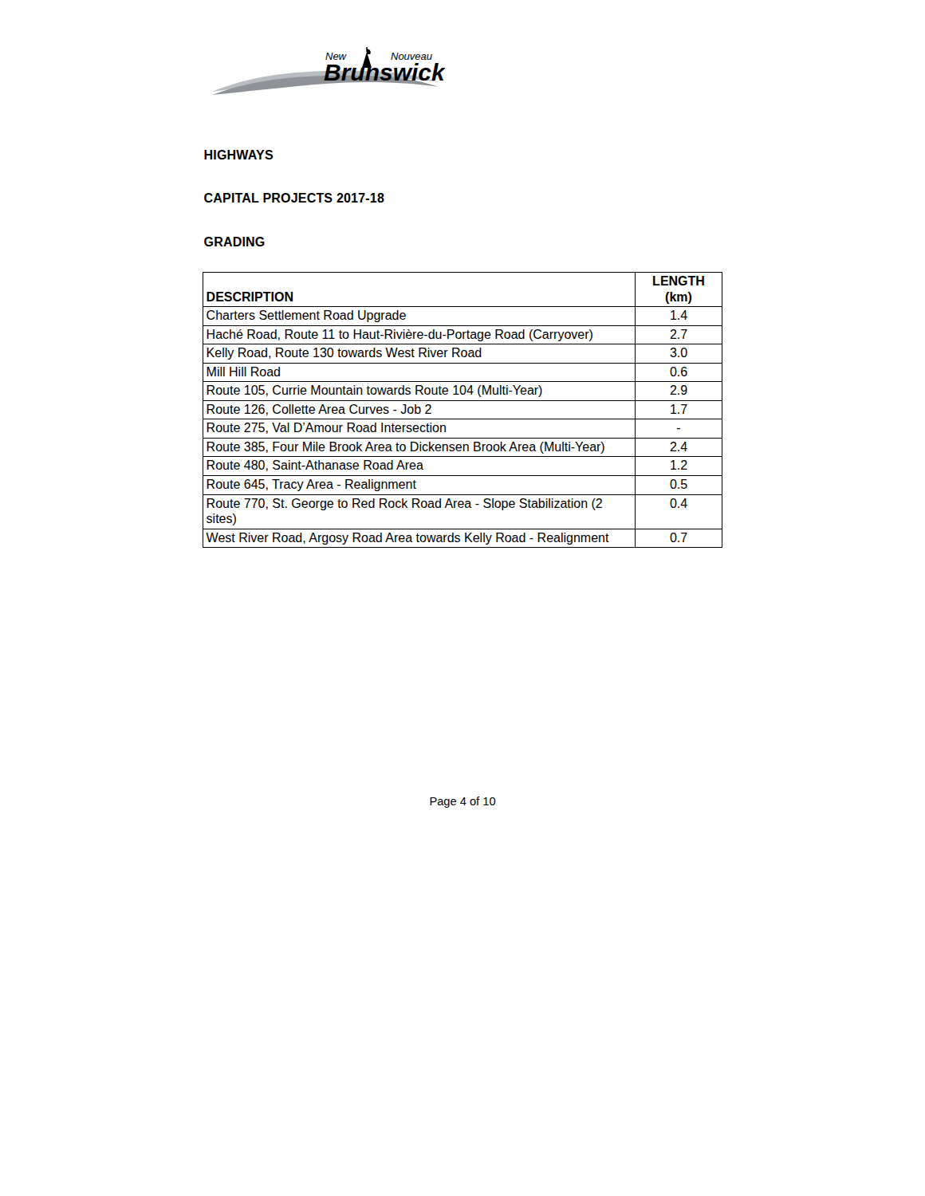New Nouveau Brunswick
HIGHWAYS
CAPITAL PROJECTS 2017-18
GRADING
| DESCRIPTION | LENGTH (km) |
| --- | --- |
| Charters Settlement Road Upgrade | 1.4 |
| Haché Road, Route 11 to Haut-Rivière-du-Portage Road (Carryover) | 2.7 |
| Kelly Road, Route 130 towards West River Road | 3.0 |
| Mill Hill Road | 0.6 |
| Route 105, Currie Mountain towards Route 104 (Multi-Year) | 2.9 |
| Route 126, Collette Area Curves - Job 2 | 1.7 |
| Route 275, Val D’Amour Road Intersection | - |
| Route 385, Four Mile Brook Area to Dickensen Brook Area (Multi-Year) | 2.4 |
| Route 480, Saint-Athanase Road Area | 1.2 |
| Route 645, Tracy Area - Realignment | 0.5 |
| Route 770, St. George to Red Rock Road Area - Slope Stabilization (2 sites) | 0.4 |
| West River Road, Argosy Road Area towards Kelly Road - Realignment | 0.7 |
Page 4 of 10